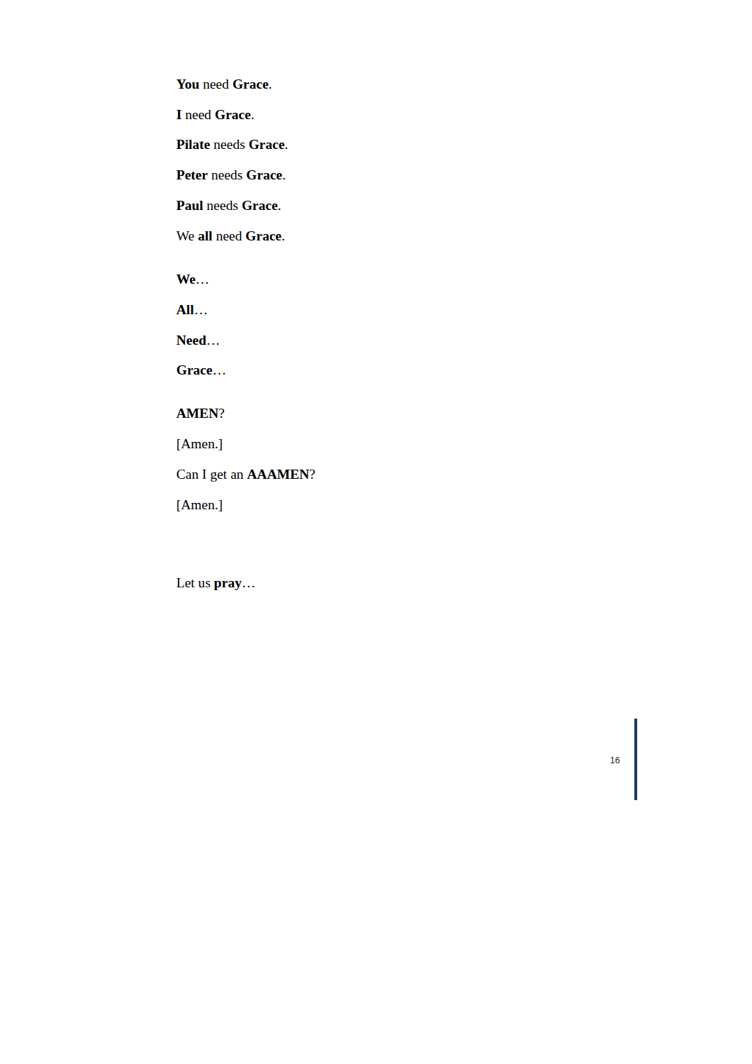You need Grace.
I need Grace.
Pilate needs Grace.
Peter needs Grace.
Paul needs Grace.
We all need Grace.
We…
All…
Need…
Grace…
AMEN?
[Amen.]
Can I get an AAAMEN?
[Amen.]
Let us pray…
16